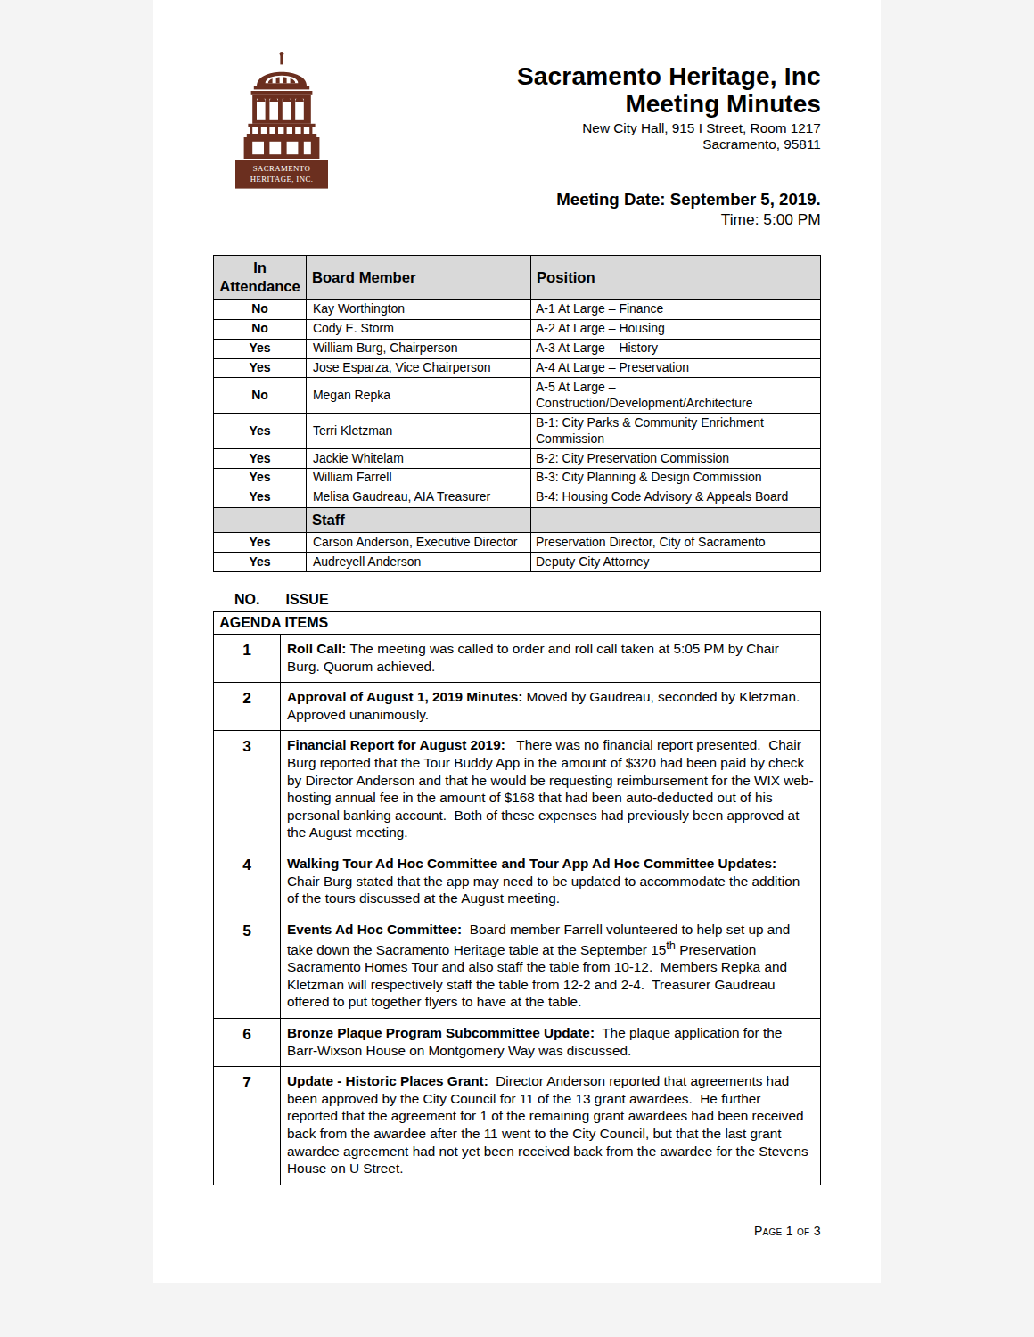SACRAMENTO HERITAGE, INC.
Sacramento Heritage, Inc
Meeting Minutes
New City Hall, 915 I Street, Room 1217
Sacramento, 95811
Meeting Date: September 5, 2019.
Time: 5:00 PM
| In Attendance | Board Member | Position |
| --- | --- | --- |
| No | Kay Worthington | A-1 At Large – Finance |
| No | Cody E. Storm | A-2 At Large – Housing |
| Yes | William Burg, Chairperson | A-3 At Large – History |
| Yes | Jose Esparza, Vice Chairperson | A-4 At Large – Preservation |
| No | Megan Repka | A-5 At Large – Construction/Development/Architecture |
| Yes | Terri Kletzman | B-1: City Parks & Community Enrichment Commission |
| Yes | Jackie Whitelam | B-2: City Preservation Commission |
| Yes | William Farrell | B-3: City Planning & Design Commission |
| Yes | Melisa Gaudreau, AIA Treasurer | B-4: Housing Code Advisory & Appeals Board |
| | Staff | |
| Yes | Carson Anderson, Executive Director | Preservation Director, City of Sacramento |
| Yes | Audreyell Anderson | Deputy City Attorney |
| NO. | ISSUE |
| AGENDA ITEMS |
| 1 | Roll Call: The meeting was called to order and roll call taken at 5:05 PM by Chair Burg. Quorum achieved. |
| 2 | Approval of August 1, 2019 Minutes: Moved by Gaudreau, seconded by Kletzman. Approved unanimously. |
| 3 | Financial Report for August 2019: There was no financial report presented. Chair Burg reported that the Tour Buddy App in the amount of $320 had been paid by check by Director Anderson and that he would be requesting reimbursement for the WIX web-hosting annual fee in the amount of $168 that had been auto-deducted out of his personal banking account. Both of these expenses had previously been approved at the August meeting. |
| 4 | Walking Tour Ad Hoc Committee and Tour App Ad Hoc Committee Updates: Chair Burg stated that the app may need to be updated to accommodate the addition of the tours discussed at the August meeting. |
| 5 | Events Ad Hoc Committee: Board member Farrell volunteered to help set up and take down the Sacramento Heritage table at the September 15 th Preservation Sacramento Homes Tour and also staff the table from 10-12. Members Repka and Kletzman will respectively staff the table from 12-2 and 2-4. Treasurer Gaudreau offered to put together flyers to have at the table. |
| 6 | Bronze Plaque Program Subcommittee Update: The plaque application for the Barr-Wixson House on Montgomery Way was discussed. |
| 7 | Update - Historic Places Grant: Director Anderson reported that agreements had been approved by the City Council for 11 of the 13 grant awardees. He further reported that the agreement for 1 of the remaining grant awardees had been received back from the awardee after the 11 went to the City Council, but that the last grant awardee agreement had not yet been received back from the awardee for the Stevens House on U Street. |
Page 1 of 3